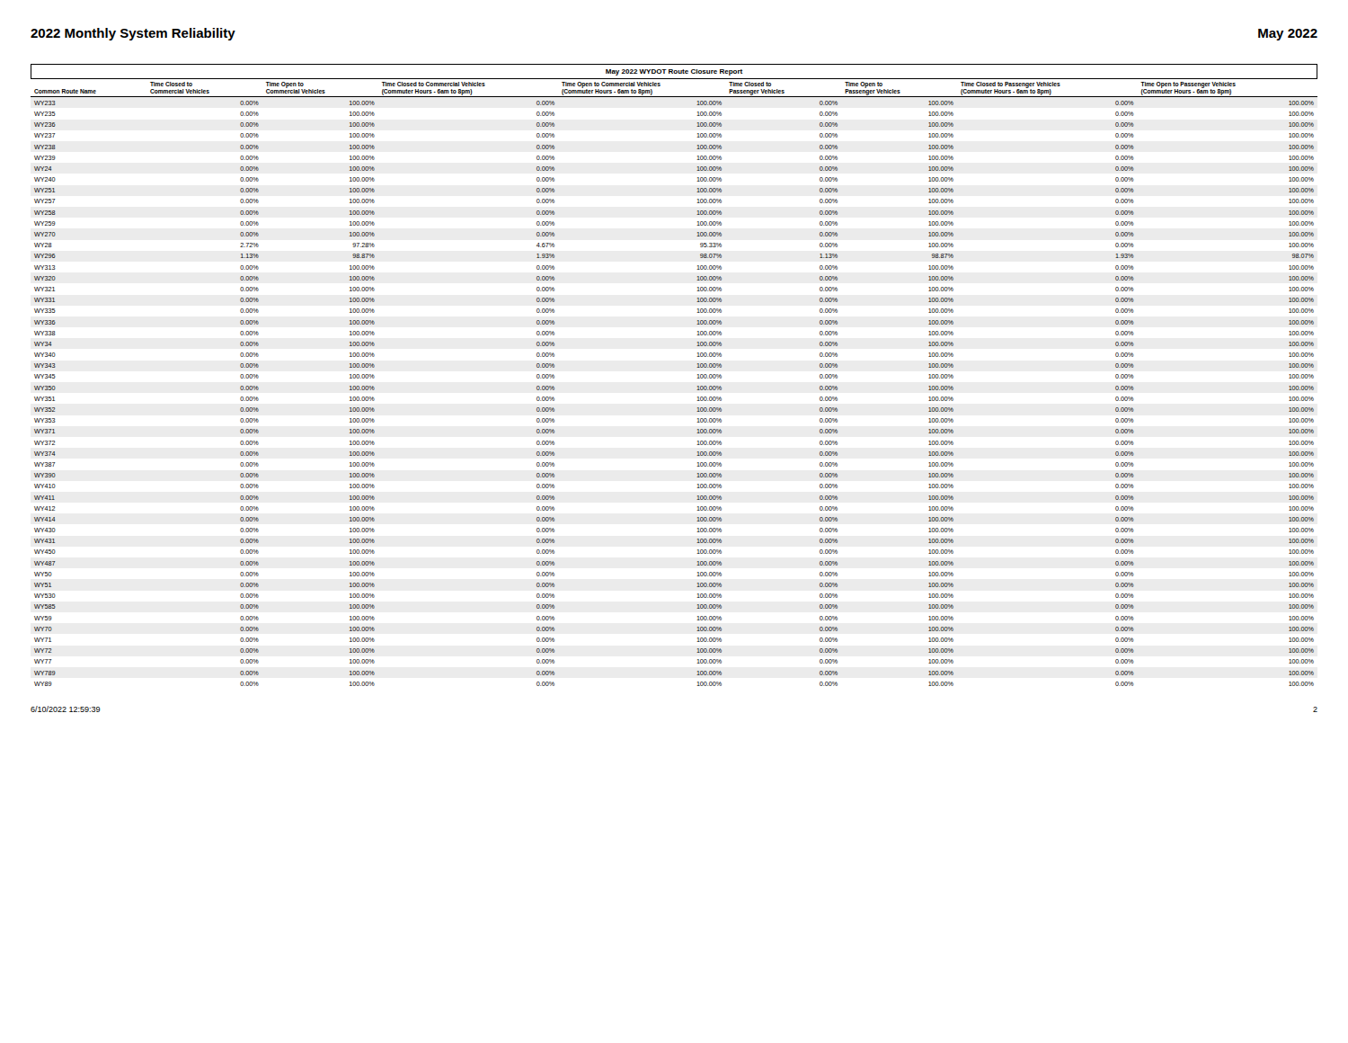2022 Monthly System Reliability
May 2022
May 2022 WYDOT Route Closure Report
| Common Route Name | Time Closed to Commercial Vehicles | Time Open to Commercial Vehicles | Time Closed to Commercial Vehicles (Commuter Hours - 6am to 8pm) | Time Open to Commercial Vehicles (Commuter Hours - 6am to 8pm) | Time Closed to Passenger Vehicles | Time Open to Passenger Vehicles | Time Closed to Passenger Vehicles (Commuter Hours - 6am to 8pm) | Time Open to Passenger Vehicles (Commuter Hours - 6am to 8pm) |
| --- | --- | --- | --- | --- | --- | --- | --- | --- |
| WY233 | 0.00% | 100.00% | 0.00% | 100.00% | 0.00% | 100.00% | 0.00% | 100.00% |
| WY235 | 0.00% | 100.00% | 0.00% | 100.00% | 0.00% | 100.00% | 0.00% | 100.00% |
| WY236 | 0.00% | 100.00% | 0.00% | 100.00% | 0.00% | 100.00% | 0.00% | 100.00% |
| WY237 | 0.00% | 100.00% | 0.00% | 100.00% | 0.00% | 100.00% | 0.00% | 100.00% |
| WY238 | 0.00% | 100.00% | 0.00% | 100.00% | 0.00% | 100.00% | 0.00% | 100.00% |
| WY239 | 0.00% | 100.00% | 0.00% | 100.00% | 0.00% | 100.00% | 0.00% | 100.00% |
| WY24 | 0.00% | 100.00% | 0.00% | 100.00% | 0.00% | 100.00% | 0.00% | 100.00% |
| WY240 | 0.00% | 100.00% | 0.00% | 100.00% | 0.00% | 100.00% | 0.00% | 100.00% |
| WY251 | 0.00% | 100.00% | 0.00% | 100.00% | 0.00% | 100.00% | 0.00% | 100.00% |
| WY257 | 0.00% | 100.00% | 0.00% | 100.00% | 0.00% | 100.00% | 0.00% | 100.00% |
| WY258 | 0.00% | 100.00% | 0.00% | 100.00% | 0.00% | 100.00% | 0.00% | 100.00% |
| WY259 | 0.00% | 100.00% | 0.00% | 100.00% | 0.00% | 100.00% | 0.00% | 100.00% |
| WY270 | 0.00% | 100.00% | 0.00% | 100.00% | 0.00% | 100.00% | 0.00% | 100.00% |
| WY28 | 2.72% | 97.28% | 4.67% | 95.33% | 0.00% | 100.00% | 0.00% | 100.00% |
| WY296 | 1.13% | 98.87% | 1.93% | 98.07% | 1.13% | 98.87% | 1.93% | 98.07% |
| WY313 | 0.00% | 100.00% | 0.00% | 100.00% | 0.00% | 100.00% | 0.00% | 100.00% |
| WY320 | 0.00% | 100.00% | 0.00% | 100.00% | 0.00% | 100.00% | 0.00% | 100.00% |
| WY321 | 0.00% | 100.00% | 0.00% | 100.00% | 0.00% | 100.00% | 0.00% | 100.00% |
| WY331 | 0.00% | 100.00% | 0.00% | 100.00% | 0.00% | 100.00% | 0.00% | 100.00% |
| WY335 | 0.00% | 100.00% | 0.00% | 100.00% | 0.00% | 100.00% | 0.00% | 100.00% |
| WY336 | 0.00% | 100.00% | 0.00% | 100.00% | 0.00% | 100.00% | 0.00% | 100.00% |
| WY338 | 0.00% | 100.00% | 0.00% | 100.00% | 0.00% | 100.00% | 0.00% | 100.00% |
| WY34 | 0.00% | 100.00% | 0.00% | 100.00% | 0.00% | 100.00% | 0.00% | 100.00% |
| WY340 | 0.00% | 100.00% | 0.00% | 100.00% | 0.00% | 100.00% | 0.00% | 100.00% |
| WY343 | 0.00% | 100.00% | 0.00% | 100.00% | 0.00% | 100.00% | 0.00% | 100.00% |
| WY345 | 0.00% | 100.00% | 0.00% | 100.00% | 0.00% | 100.00% | 0.00% | 100.00% |
| WY350 | 0.00% | 100.00% | 0.00% | 100.00% | 0.00% | 100.00% | 0.00% | 100.00% |
| WY351 | 0.00% | 100.00% | 0.00% | 100.00% | 0.00% | 100.00% | 0.00% | 100.00% |
| WY352 | 0.00% | 100.00% | 0.00% | 100.00% | 0.00% | 100.00% | 0.00% | 100.00% |
| WY353 | 0.00% | 100.00% | 0.00% | 100.00% | 0.00% | 100.00% | 0.00% | 100.00% |
| WY371 | 0.00% | 100.00% | 0.00% | 100.00% | 0.00% | 100.00% | 0.00% | 100.00% |
| WY372 | 0.00% | 100.00% | 0.00% | 100.00% | 0.00% | 100.00% | 0.00% | 100.00% |
| WY374 | 0.00% | 100.00% | 0.00% | 100.00% | 0.00% | 100.00% | 0.00% | 100.00% |
| WY387 | 0.00% | 100.00% | 0.00% | 100.00% | 0.00% | 100.00% | 0.00% | 100.00% |
| WY390 | 0.00% | 100.00% | 0.00% | 100.00% | 0.00% | 100.00% | 0.00% | 100.00% |
| WY410 | 0.00% | 100.00% | 0.00% | 100.00% | 0.00% | 100.00% | 0.00% | 100.00% |
| WY411 | 0.00% | 100.00% | 0.00% | 100.00% | 0.00% | 100.00% | 0.00% | 100.00% |
| WY412 | 0.00% | 100.00% | 0.00% | 100.00% | 0.00% | 100.00% | 0.00% | 100.00% |
| WY414 | 0.00% | 100.00% | 0.00% | 100.00% | 0.00% | 100.00% | 0.00% | 100.00% |
| WY430 | 0.00% | 100.00% | 0.00% | 100.00% | 0.00% | 100.00% | 0.00% | 100.00% |
| WY431 | 0.00% | 100.00% | 0.00% | 100.00% | 0.00% | 100.00% | 0.00% | 100.00% |
| WY450 | 0.00% | 100.00% | 0.00% | 100.00% | 0.00% | 100.00% | 0.00% | 100.00% |
| WY487 | 0.00% | 100.00% | 0.00% | 100.00% | 0.00% | 100.00% | 0.00% | 100.00% |
| WY50 | 0.00% | 100.00% | 0.00% | 100.00% | 0.00% | 100.00% | 0.00% | 100.00% |
| WY51 | 0.00% | 100.00% | 0.00% | 100.00% | 0.00% | 100.00% | 0.00% | 100.00% |
| WY530 | 0.00% | 100.00% | 0.00% | 100.00% | 0.00% | 100.00% | 0.00% | 100.00% |
| WY585 | 0.00% | 100.00% | 0.00% | 100.00% | 0.00% | 100.00% | 0.00% | 100.00% |
| WY59 | 0.00% | 100.00% | 0.00% | 100.00% | 0.00% | 100.00% | 0.00% | 100.00% |
| WY70 | 0.00% | 100.00% | 0.00% | 100.00% | 0.00% | 100.00% | 0.00% | 100.00% |
| WY71 | 0.00% | 100.00% | 0.00% | 100.00% | 0.00% | 100.00% | 0.00% | 100.00% |
| WY72 | 0.00% | 100.00% | 0.00% | 100.00% | 0.00% | 100.00% | 0.00% | 100.00% |
| WY77 | 0.00% | 100.00% | 0.00% | 100.00% | 0.00% | 100.00% | 0.00% | 100.00% |
| WY789 | 0.00% | 100.00% | 0.00% | 100.00% | 0.00% | 100.00% | 0.00% | 100.00% |
| WY89 | 0.00% | 100.00% | 0.00% | 100.00% | 0.00% | 100.00% | 0.00% | 100.00% |
6/10/2022 12:59:39
2